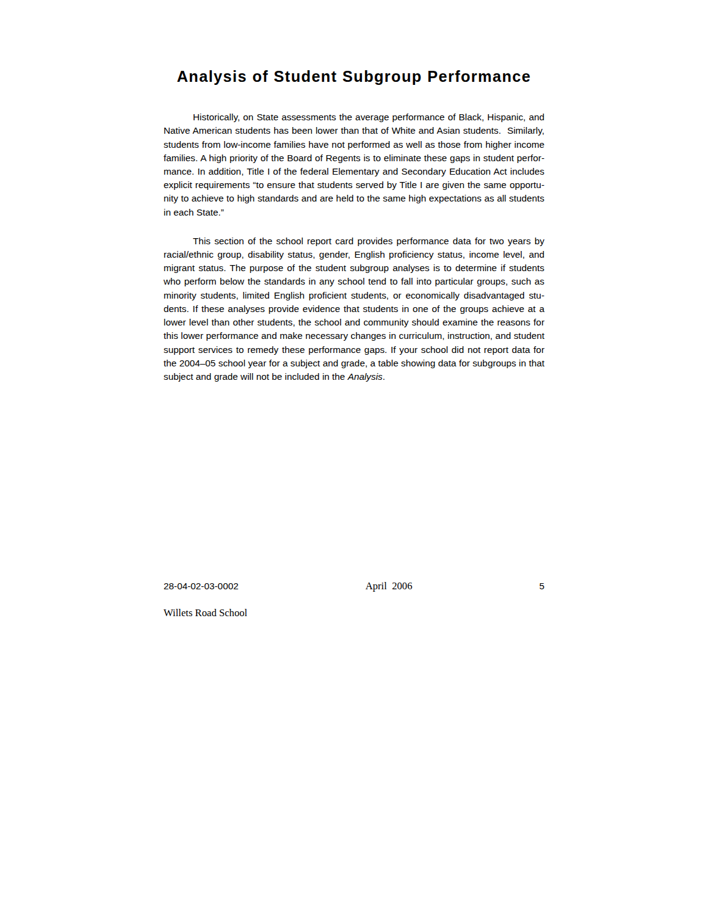Analysis of Student Subgroup Performance
Historically, on State assessments the average performance of Black, Hispanic, and Native American students has been lower than that of White and Asian students. Similarly, students from low-income families have not performed as well as those from higher income families. A high priority of the Board of Regents is to eliminate these gaps in student performance. In addition, Title I of the federal Elementary and Secondary Education Act includes explicit requirements “to ensure that students served by Title I are given the same opportunity to achieve to high standards and are held to the same high expectations as all students in each State.”
This section of the school report card provides performance data for two years by racial/ethnic group, disability status, gender, English proficiency status, income level, and migrant status. The purpose of the student subgroup analyses is to determine if students who perform below the standards in any school tend to fall into particular groups, such as minority students, limited English proficient students, or economically disadvantaged students. If these analyses provide evidence that students in one of the groups achieve at a lower level than other students, the school and community should examine the reasons for this lower performance and make necessary changes in curriculum, instruction, and student support services to remedy these performance gaps. If your school did not report data for the 2004–05 school year for a subject and grade, a table showing data for subgroups in that subject and grade will not be included in the Analysis.
28-04-02-03-0002 April 2006 5
Willets Road School